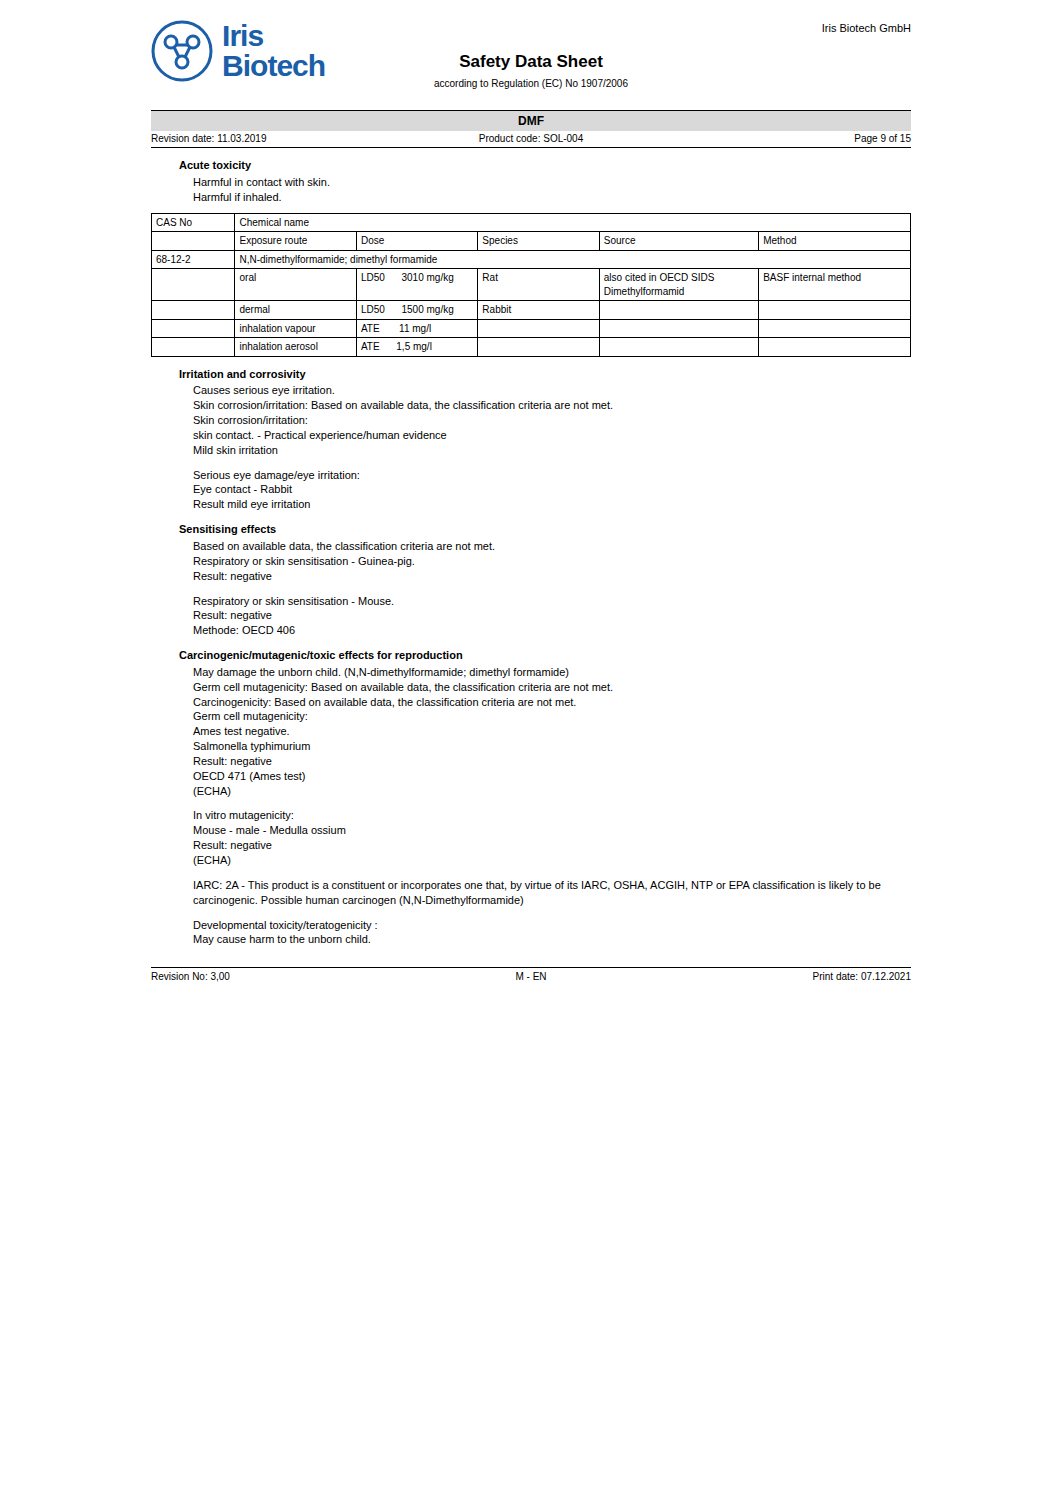Iris
Biotech
Iris Biotech GmbH
Safety Data Sheet
according to Regulation (EC) No 1907/2006
DMF
Revision date: 11.03.2019
Product code: SOL-004
Page 9 of 15
Acute toxicity
Harmful in contact with skin.
Harmful if inhaled.
| CAS No | Chemical name |
| | Exposure route | Dose | Species | Source | Method |
| 68-12-2 | N,N-dimethylformamide; dimethyl formamide |
| | oral | LD50 3010 mg/kg | Rat | also cited in OECD SIDS Dimethylformamid | BASF internal method |
| | dermal | LD50 1500 mg/kg | Rabbit | | |
| | inhalation vapour | ATE 11 mg/l | | | |
| | inhalation aerosol | ATE 1,5 mg/l | | | |
Irritation and corrosivity
Causes serious eye irritation.
Skin corrosion/irritation: Based on available data, the classification criteria are not met.
Skin corrosion/irritation:
skin contact. - Practical experience/human evidence
Mild skin irritation
Serious eye damage/eye irritation:
Eye contact - Rabbit
Result mild eye irritation
Sensitising effects
Based on available data, the classification criteria are not met.
Respiratory or skin sensitisation - Guinea-pig.
Result: negative
Respiratory or skin sensitisation - Mouse.
Result: negative
Methode: OECD 406
Carcinogenic/mutagenic/toxic effects for reproduction
May damage the unborn child. (N,N-dimethylformamide; dimethyl formamide)
Germ cell mutagenicity: Based on available data, the classification criteria are not met.
Carcinogenicity: Based on available data, the classification criteria are not met.
Germ cell mutagenicity:
Ames test negative.
Salmonella typhimurium
Result: negative
OECD 471 (Ames test)
(ECHA)
In vitro mutagenicity:
Mouse - male - Medulla ossium
Result: negative
(ECHA)
IARC: 2A - This product is a constituent or incorporates one that, by virtue of its IARC, OSHA, ACGIH, NTP or EPA classification is likely to be carcinogenic. Possible human carcinogen (N,N-Dimethylformamide)
Developmental toxicity/teratogenicity :
May cause harm to the unborn child.
Revision No: 3,00
M - EN
Print date: 07.12.2021